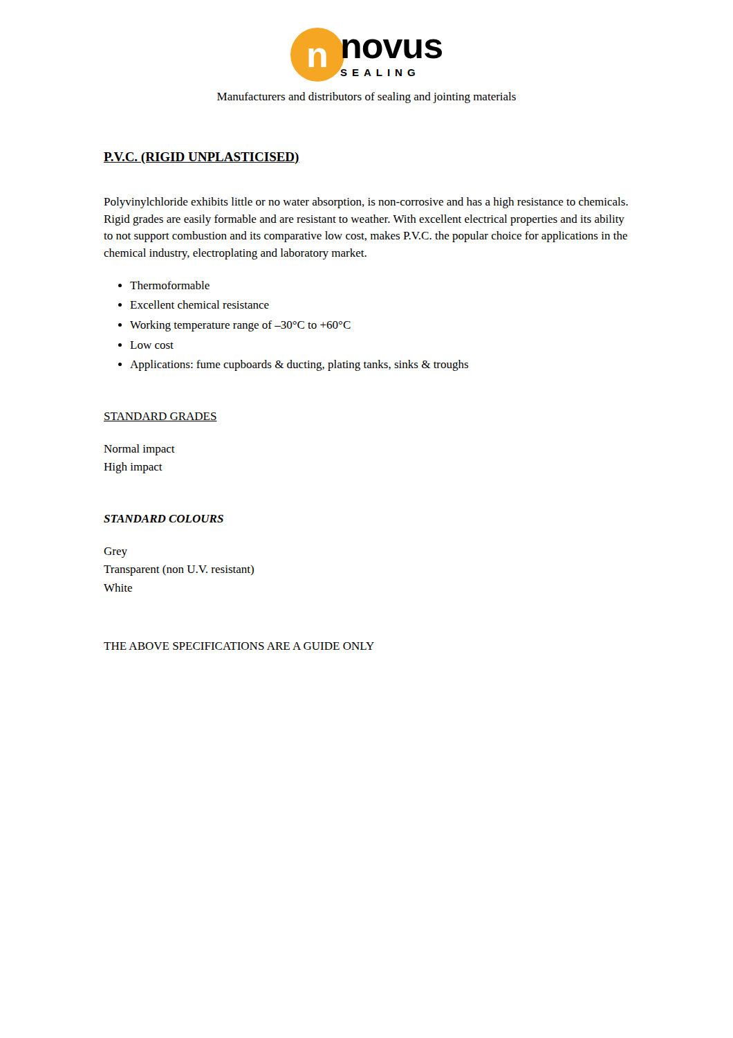n novus
SEALING
Manufacturers and distributors of sealing and jointing materials
P.V.C. (RIGID UNPLASTICISED)
Polyvinylchloride exhibits little or no water absorption, is non-corrosive and has a high resistance to chemicals. Rigid grades are easily formable and are resistant to weather. With excellent electrical properties and its ability to not support combustion and its comparative low cost, makes P.V.C. the popular choice for applications in the chemical industry, electroplating and laboratory market.
Thermoformable
Excellent chemical resistance
Working temperature range of –30°C to +60°C
Low cost
Applications: fume cupboards & ducting, plating tanks, sinks & troughs
STANDARD GRADES
Normal impact
High impact
STANDARD COLOURS
Grey
Transparent (non U.V. resistant)
White
THE ABOVE SPECIFICATIONS ARE A GUIDE ONLY